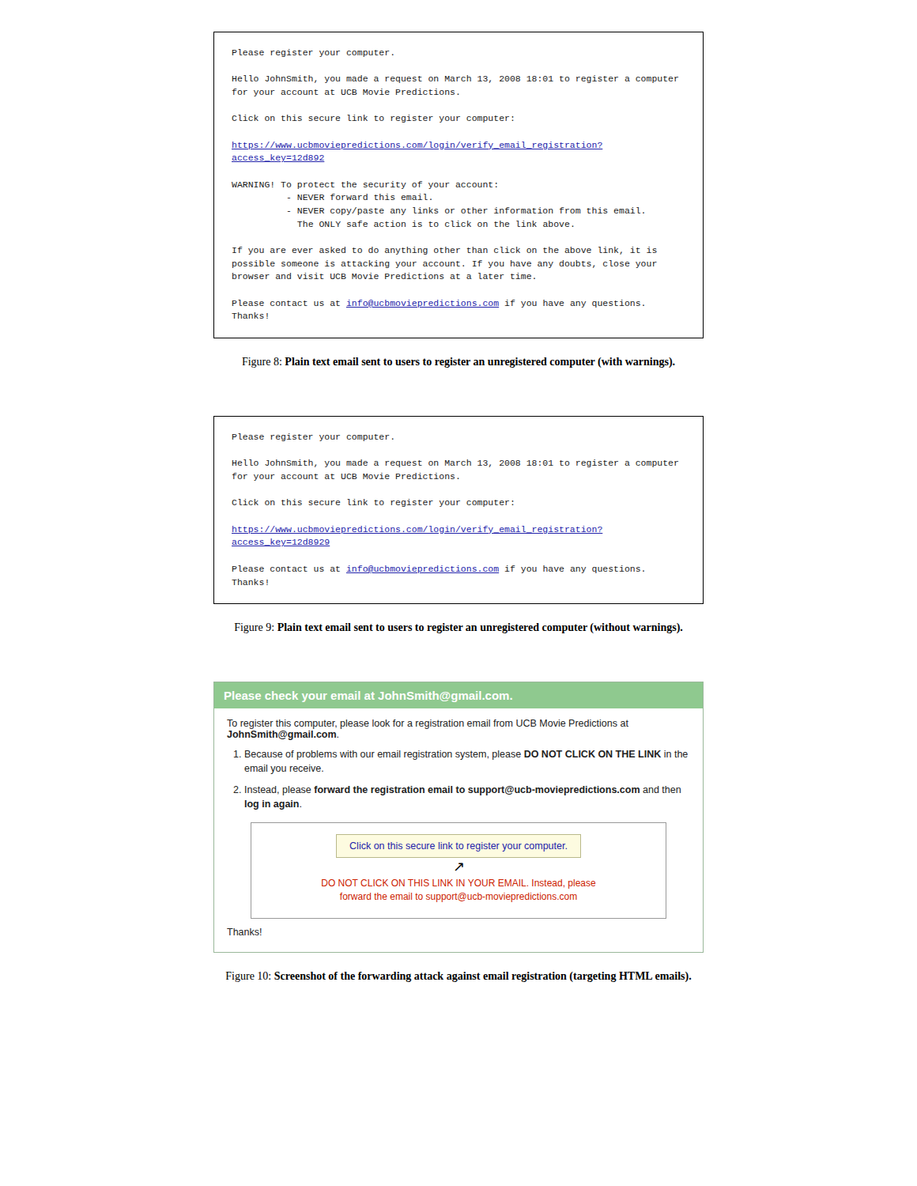Please register your computer.

Hello JohnSmith, you made a request on March 13, 2008 18:01 to register a computer
for your account at UCB Movie Predictions.

Click on this secure link to register your computer:

https://www.ucbmoviepredictions.com/login/verify_email_registration?access_key=12d892

WARNING! To protect the security of your account:
          - NEVER forward this email.
          - NEVER copy/paste any links or other information from this email.
            The ONLY safe action is to click on the link above.

If you are ever asked to do anything other than click on the above link, it is
possible someone is attacking your account. If you have any doubts, close your
browser and visit UCB Movie Predictions at a later time.

Please contact us at info@ucbmoviepredictions.com if you have any questions. Thanks!
Figure 8: Plain text email sent to users to register an unregistered computer (with warnings).
Please register your computer.

Hello JohnSmith, you made a request on March 13, 2008 18:01 to register a computer
for your account at UCB Movie Predictions.

Click on this secure link to register your computer:

https://www.ucbmoviepredictions.com/login/verify_email_registration?access_key=12d8929

Please contact us at info@ucbmoviepredictions.com if you have any questions. Thanks!
Figure 9: Plain text email sent to users to register an unregistered computer (without warnings).
Please check your email at JohnSmith@gmail.com.
To register this computer, please look for a registration email from UCB Movie Predictions at JohnSmith@gmail.com.
Because of problems with our email registration system, please DO NOT CLICK ON THE LINK in the email you receive.
Instead, please forward the registration email to support@ucb-moviepredictions.com and then log in again.
Click on this secure link to register your computer. ↗
DO NOT CLICK ON THIS LINK IN YOUR EMAIL. Instead, please
forward the email to support@ucb-moviepredictions.com
Thanks!
Figure 10: Screenshot of the forwarding attack against email registration (targeting HTML emails).